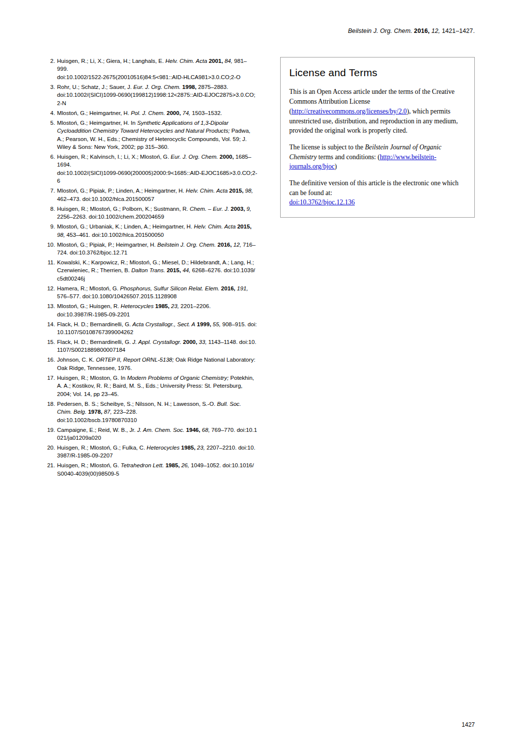Beilstein J. Org. Chem. 2016, 12, 1421–1427.
2. Huisgen, R.; Li, X.; Giera, H.; Langhals, E. Helv. Chim. Acta 2001, 84, 981–999.
doi:10.1002/1522-2675(20010516)84:5<981::AID-HLCA981>3.0.CO;2-O
3. Rohr, U.; Schatz, J.; Sauer, J. Eur. J. Org. Chem. 1998, 2875–2883.
doi:10.1002/(SICI)1099-0690(199812)1998:12<2875::AID-EJOC2875>3.0.CO;2-N
4. Mlostoń, G.; Heimgartner, H. Pol. J. Chem. 2000, 74, 1503–1532.
5. Mlostoń, G.; Heimgartner, H. In Synthetic Applications of 1,3-Dipolar Cycloaddition Chemistry Toward Heterocycles and Natural Products; Padwa, A.; Pearson, W. H., Eds.; Chemistry of Heterocyclic Compounds, Vol. 59; J. Wiley & Sons: New York, 2002; pp 315–360.
6. Huisgen, R.; Kalvinsch, I.; Li, X.; Mlostoń, G. Eur. J. Org. Chem. 2000, 1685–1694.
doi:10.1002/(SICI)1099-0690(200005)2000:9<1685::AID-EJOC1685>3.0.CO;2-6
7. Mlostoń, G.; Pipiak, P.; Linden, A.; Heimgartner, H. Helv. Chim. Acta 2015, 98, 462–473. doi:10.1002/hlca.201500057
8. Huisgen, R.; Mlostoń, G.; Polborn, K.; Sustmann, R. Chem. – Eur. J. 2003, 9, 2256–2263. doi:10.1002/chem.200204659
9. Mlostoń, G.; Urbaniak, K.; Linden, A.; Heimgartner, H. Helv. Chim. Acta 2015, 98, 453–461. doi:10.1002/hlca.201500050
10. Mlostoń, G.; Pipiak, P.; Heimgartner, H. Beilstein J. Org. Chem. 2016, 12, 716–724. doi:10.3762/bjoc.12.71
11. Kowalski, K.; Karpowicz, R.; Mlostoń, G.; Miesel, D.; Hildebrandt, A.; Lang, H.; Czerwieniec, R.; Therrien, B. Dalton Trans. 2015, 44, 6268–6276. doi:10.1039/c5dt00246j
12. Hamera, R.; Mlostoń, G. Phosphorus, Sulfur Silicon Relat. Elem. 2016, 191, 576–577. doi:10.1080/10426507.2015.1128908
13. Mlostoń, G.; Huisgen, R. Heterocycles 1985, 23, 2201–2206.
doi:10.3987/R-1985-09-2201
14. Flack, H. D.; Bernardinelli, G. Acta Crystallogr., Sect. A 1999, 55, 908–915. doi:10.1107/S0108767399004262
15. Flack, H. D.; Bernardinelli, G. J. Appl. Crystallogr. 2000, 33, 1143–1148. doi:10.1107/S0021889800007184
16. Johnson, C. K. ORTEP II, Report ORNL-5138; Oak Ridge National Laboratory: Oak Ridge, Tennessee, 1976.
17. Huisgen, R.; Mloston, G. In Modern Problems of Organic Chemistry; Potekhin, A. A.; Kostikov, R. R.; Baird, M. S., Eds.; University Press: St. Petersburg, 2004; Vol. 14, pp 23–45.
18. Pedersen, B. S.; Scheibye, S.; Nilsson, N. H.; Lawesson, S.-O. Bull. Soc. Chim. Belg. 1978, 87, 223–228.
doi:10.1002/bscb.19780870310
19. Campaigne, E.; Reid, W. B., Jr. J. Am. Chem. Soc. 1946, 68, 769–770. doi:10.1021/ja01209a020
20. Huisgen, R.; Mlostoń, G.; Fulka, C. Heterocycles 1985, 23, 2207–2210. doi:10.3987/R-1985-09-2207
21. Huisgen, R.; Mlostoń, G. Tetrahedron Lett. 1985, 26, 1049–1052. doi:10.1016/S0040-4039(00)98509-5
License and Terms
This is an Open Access article under the terms of the Creative Commons Attribution License (http://creativecommons.org/licenses/by/2.0), which permits unrestricted use, distribution, and reproduction in any medium, provided the original work is properly cited.
The license is subject to the Beilstein Journal of Organic Chemistry terms and conditions: (http://www.beilstein-journals.org/bjoc)
The definitive version of this article is the electronic one which can be found at:
doi:10.3762/bjoc.12.136
1427